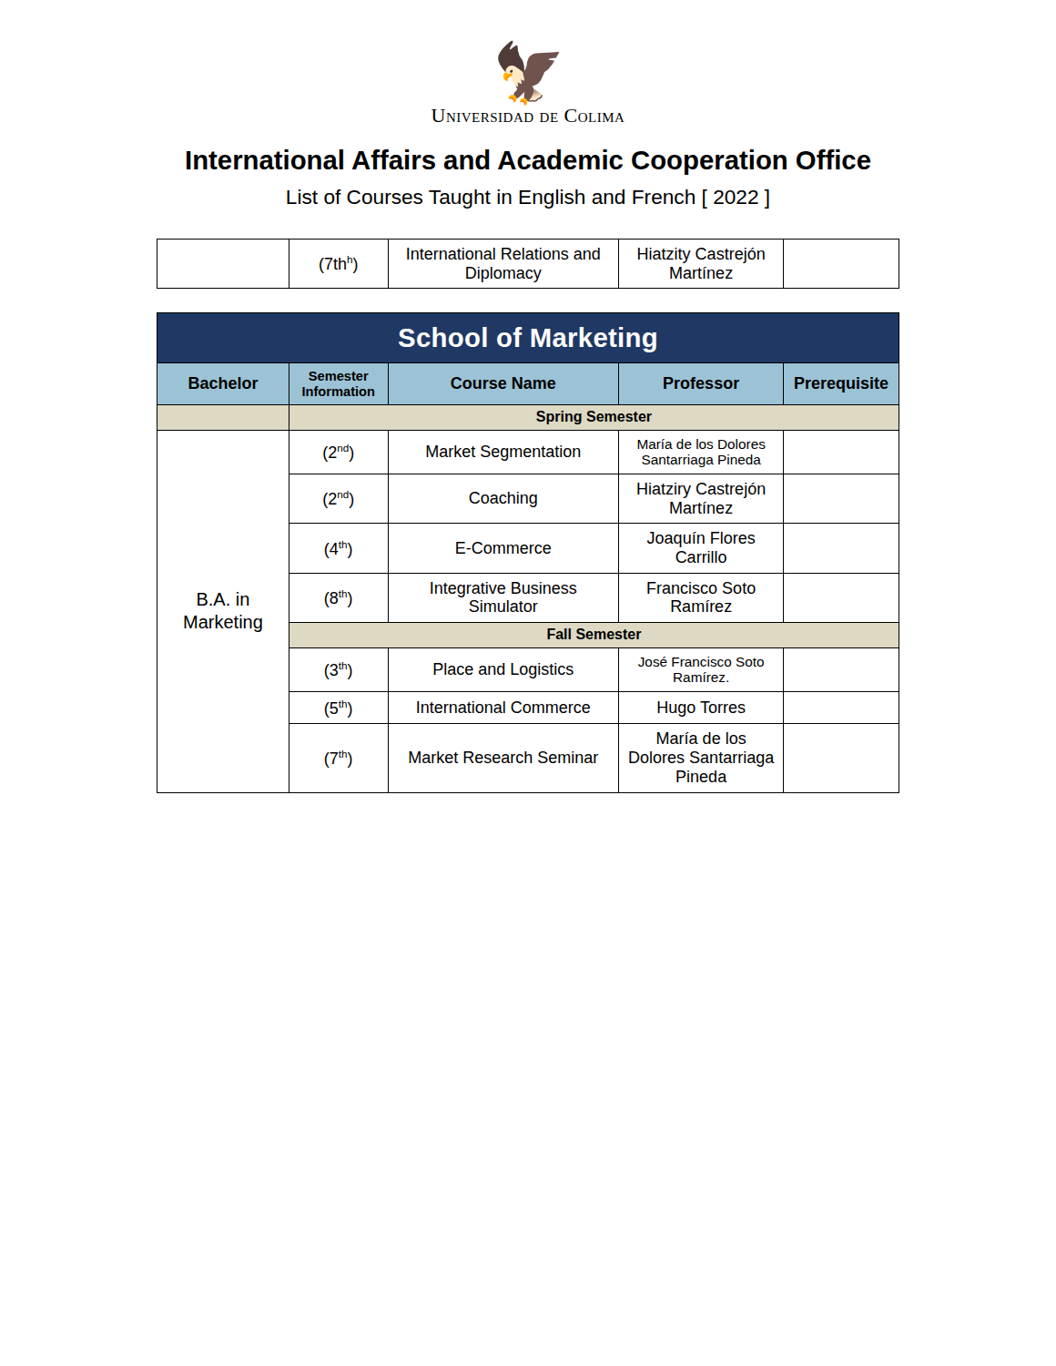🦅 Universidad de Colima
International Affairs and Academic Cooperation Office
List of Courses Taught in English and French [ 2022 ]
| | (7th h ) | International Relations and Diplomacy | Hiatzity Castrejón Martínez | |
| School of Marketing |
| Bachelor | Semester Information | Course Name | Professor | Prerequisite |
| | Spring Semester |
| B.A. in Marketing | (2 nd ) | Market Segmentation | María de los Dolores Santarriaga Pineda | |
| (2 nd ) | Coaching | Hiatziry Castrejón Martínez | |
| (4 th ) | E-Commerce | Joaquín Flores Carrillo | |
| (8 th ) | Integrative Business Simulator | Francisco Soto Ramírez | |
| Fall Semester |
| (3 th ) | Place and Logistics | José Francisco Soto Ramírez. | |
| (5 th ) | International Commerce | Hugo Torres | |
| (7 th ) | Market Research Seminar | María de los Dolores Santarriaga Pineda | |